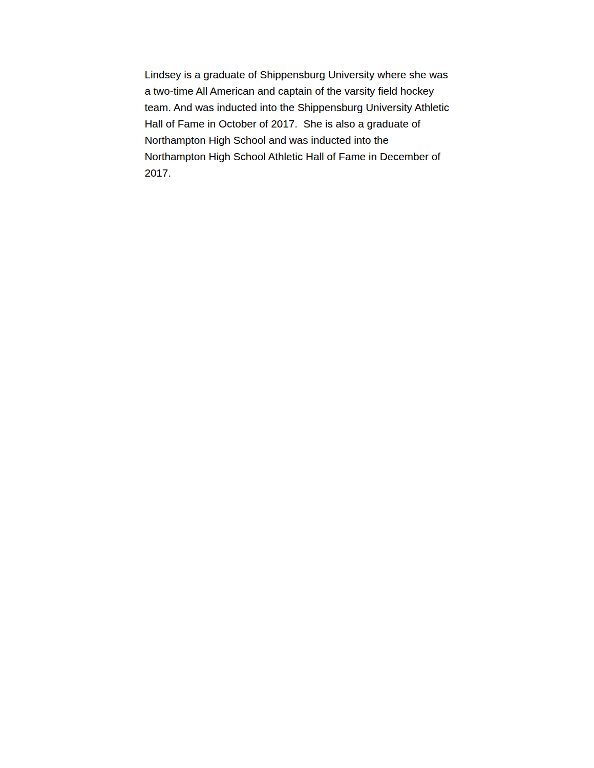Lindsey is a graduate of Shippensburg University where she was a two-time All American and captain of the varsity field hockey team. And was inducted into the Shippensburg University Athletic Hall of Fame in October of 2017. She is also a graduate of Northampton High School and was inducted into the Northampton High School Athletic Hall of Fame in December of 2017.